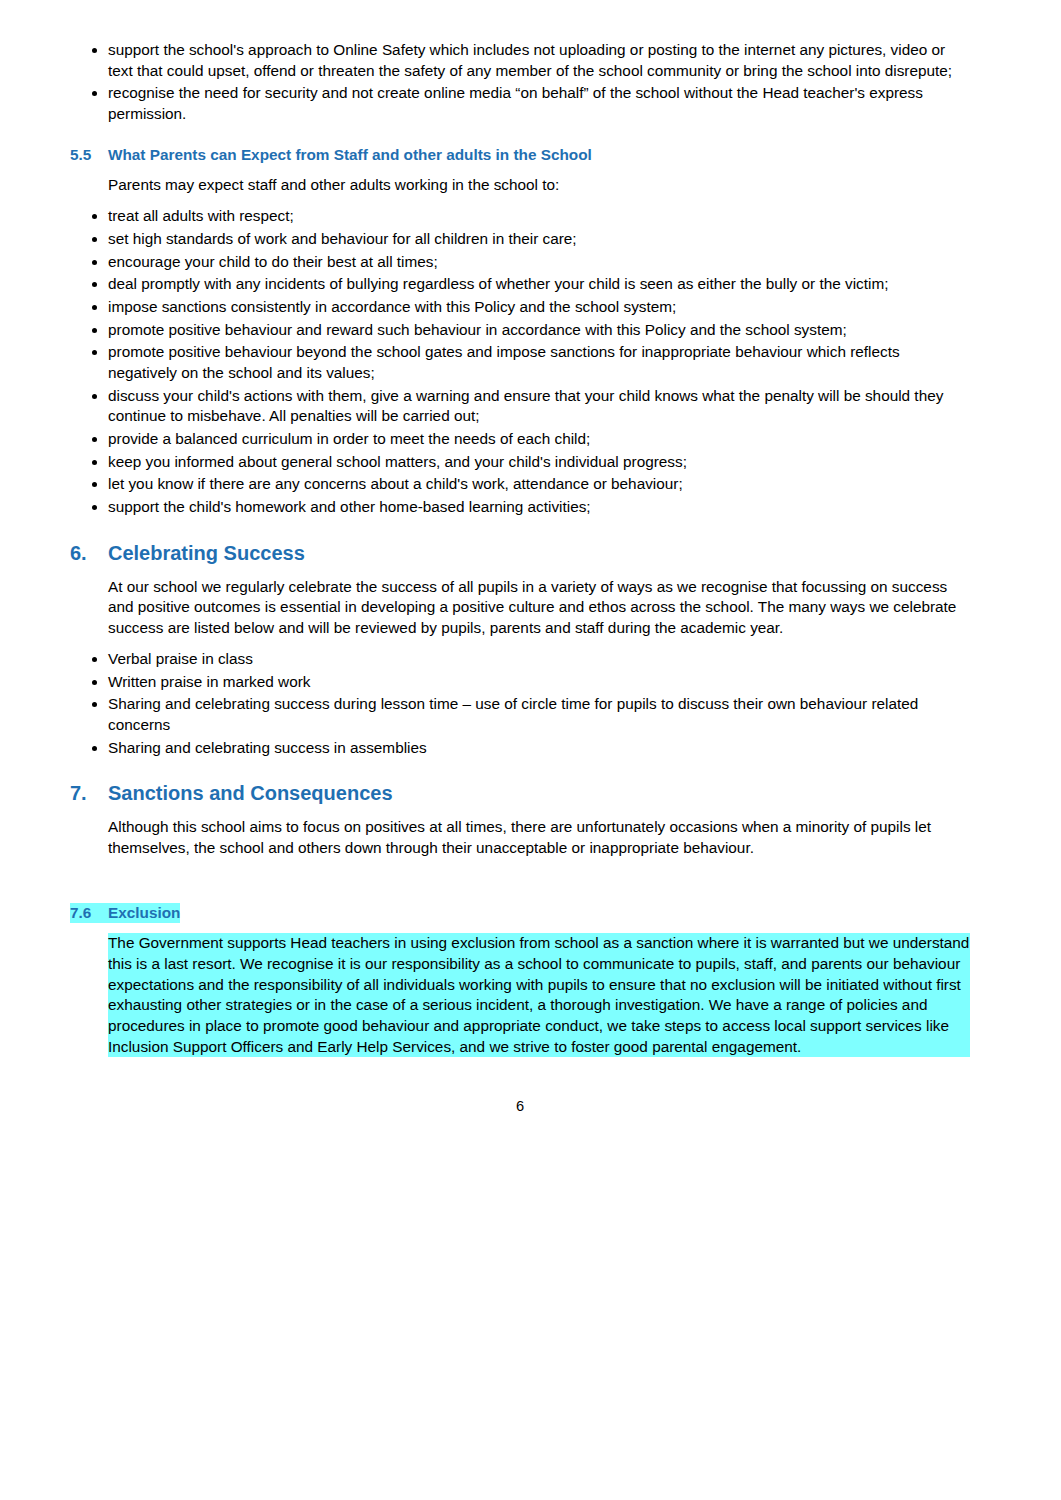support the school's approach to Online Safety which includes not uploading or posting to the internet any pictures, video or text that could upset, offend or threaten the safety of any member of the school community or bring the school into disrepute;
recognise the need for security and not create online media “on behalf” of the school without the Head teacher's express permission.
5.5 What Parents can Expect from Staff and other adults in the School
Parents may expect staff and other adults working in the school to:
treat all adults with respect;
set high standards of work and behaviour for all children in their care;
encourage your child to do their best at all times;
deal promptly with any incidents of bullying regardless of whether your child is seen as either the bully or the victim;
impose sanctions consistently in accordance with this Policy and the school system;
promote positive behaviour and reward such behaviour in accordance with this Policy and the school system;
promote positive behaviour beyond the school gates and impose sanctions for inappropriate behaviour which reflects negatively on the school and its values;
discuss your child's actions with them, give a warning and ensure that your child knows what the penalty will be should they continue to misbehave. All penalties will be carried out;
provide a balanced curriculum in order to meet the needs of each child;
keep you informed about general school matters, and your child's individual progress;
let you know if there are any concerns about a child's work, attendance or behaviour;
support the child's homework and other home-based learning activities;
6. Celebrating Success
At our school we regularly celebrate the success of all pupils in a variety of ways as we recognise that focussing on success and positive outcomes is essential in developing a positive culture and ethos across the school. The many ways we celebrate success are listed below and will be reviewed by pupils, parents and staff during the academic year.
Verbal praise in class
Written praise in marked work
Sharing and celebrating success during lesson time – use of circle time for pupils to discuss their own behaviour related concerns
Sharing and celebrating success in assemblies
7. Sanctions and Consequences
Although this school aims to focus on positives at all times, there are unfortunately occasions when a minority of pupils let themselves, the school and others down through their unacceptable or inappropriate behaviour.
7.6 Exclusion
The Government supports Head teachers in using exclusion from school as a sanction where it is warranted but we understand this is a last resort. We recognise it is our responsibility as a school to communicate to pupils, staff, and parents our behaviour expectations and the responsibility of all individuals working with pupils to ensure that no exclusion will be initiated without first exhausting other strategies or in the case of a serious incident, a thorough investigation. We have a range of policies and procedures in place to promote good behaviour and appropriate conduct, we take steps to access local support services like Inclusion Support Officers and Early Help Services, and we strive to foster good parental engagement.
6